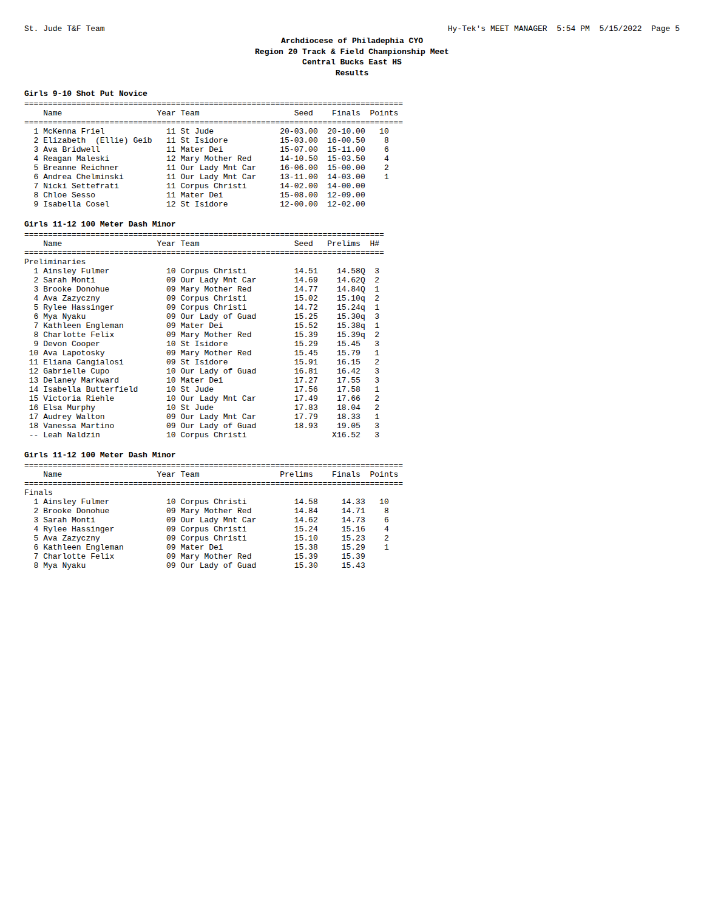St. Jude T&F Team Hy-Tek's MEET MANAGER 5:54 PM 5/15/2022 Page 5
Archdiocese of Philadephia CYO
Region 20 Track & Field Championship Meet
Central Bucks East HS
Results
Girls 9-10 Shot Put Novice
================================================================================
    Name                    Year Team                    Seed    Finals  Points
================================================================================
  1 McKenna Friel             11 St Jude              20-03.00  20-10.00   10
  2 Elizabeth  (Ellie) Geib   11 St Isidore           15-03.00  16-00.50    8
  3 Ava Bridwell              11 Mater Dei            15-07.00  15-11.00    6
  4 Reagan Maleski            12 Mary Mother Red      14-10.50  15-03.50    4
  5 Breanne Reichner          11 Our Lady Mnt Car     16-06.00  15-00.00    2
  6 Andrea Chelminski         11 Our Lady Mnt Car     13-11.00  14-03.00    1
  7 Nicki Settefrati          11 Corpus Christi       14-02.00  14-00.00
  8 Chloe Sesso               11 Mater Dei            15-08.00  12-09.00
  9 Isabella Cosel            12 St Isidore           12-00.00  12-02.00
Girls 11-12 100 Meter Dash Minor
============================================================================
    Name                    Year Team                    Seed   Prelims  H#
============================================================================
Preliminaries
  1 Ainsley Fulmer            10 Corpus Christi          14.51    14.58Q  3
  2 Sarah Monti               09 Our Lady Mnt Car        14.69    14.62Q  2
  3 Brooke Donohue            09 Mary Mother Red         14.77    14.84Q  1
  4 Ava Zazyczny              09 Corpus Christi          15.02    15.10q  2
  5 Rylee Hassinger           09 Corpus Christi          14.72    15.24q  1
  6 Mya Nyaku                 09 Our Lady of Guad        15.25    15.30q  3
  7 Kathleen Engleman         09 Mater Dei               15.52    15.38q  1
  8 Charlotte Felix           09 Mary Mother Red         15.39    15.39q  2
  9 Devon Cooper              10 St Isidore              15.29    15.45   3
 10 Ava Lapotosky             09 Mary Mother Red         15.45    15.79   1
 11 Eliana Cangialosi         09 St Isidore              15.91    16.15   2
 12 Gabrielle Cupo            10 Our Lady of Guad        16.81    16.42   3
 13 Delaney Markward          10 Mater Dei               17.27    17.55   3
 14 Isabella Butterfield      10 St Jude                 17.56    17.58   1
 15 Victoria Riehle           10 Our Lady Mnt Car        17.49    17.66   2
 16 Elsa Murphy               10 St Jude                 17.83    18.04   2
 17 Audrey Walton             09 Our Lady Mnt Car        17.79    18.33   1
 18 Vanessa Martino           09 Our Lady of Guad        18.93    19.05   3
 -- Leah Naldzin              10 Corpus Christi                  X16.52   3
Girls 11-12 100 Meter Dash Minor
================================================================================
    Name                    Year Team                 Prelims    Finals  Points
================================================================================
Finals
  1 Ainsley Fulmer            10 Corpus Christi          14.58     14.33   10
  2 Brooke Donohue            09 Mary Mother Red         14.84     14.71    8
  3 Sarah Monti               09 Our Lady Mnt Car        14.62     14.73    6
  4 Rylee Hassinger           09 Corpus Christi          15.24     15.16    4
  5 Ava Zazyczny              09 Corpus Christi          15.10     15.23    2
  6 Kathleen Engleman         09 Mater Dei               15.38     15.29    1
  7 Charlotte Felix           09 Mary Mother Red         15.39     15.39
  8 Mya Nyaku                 09 Our Lady of Guad        15.30     15.43